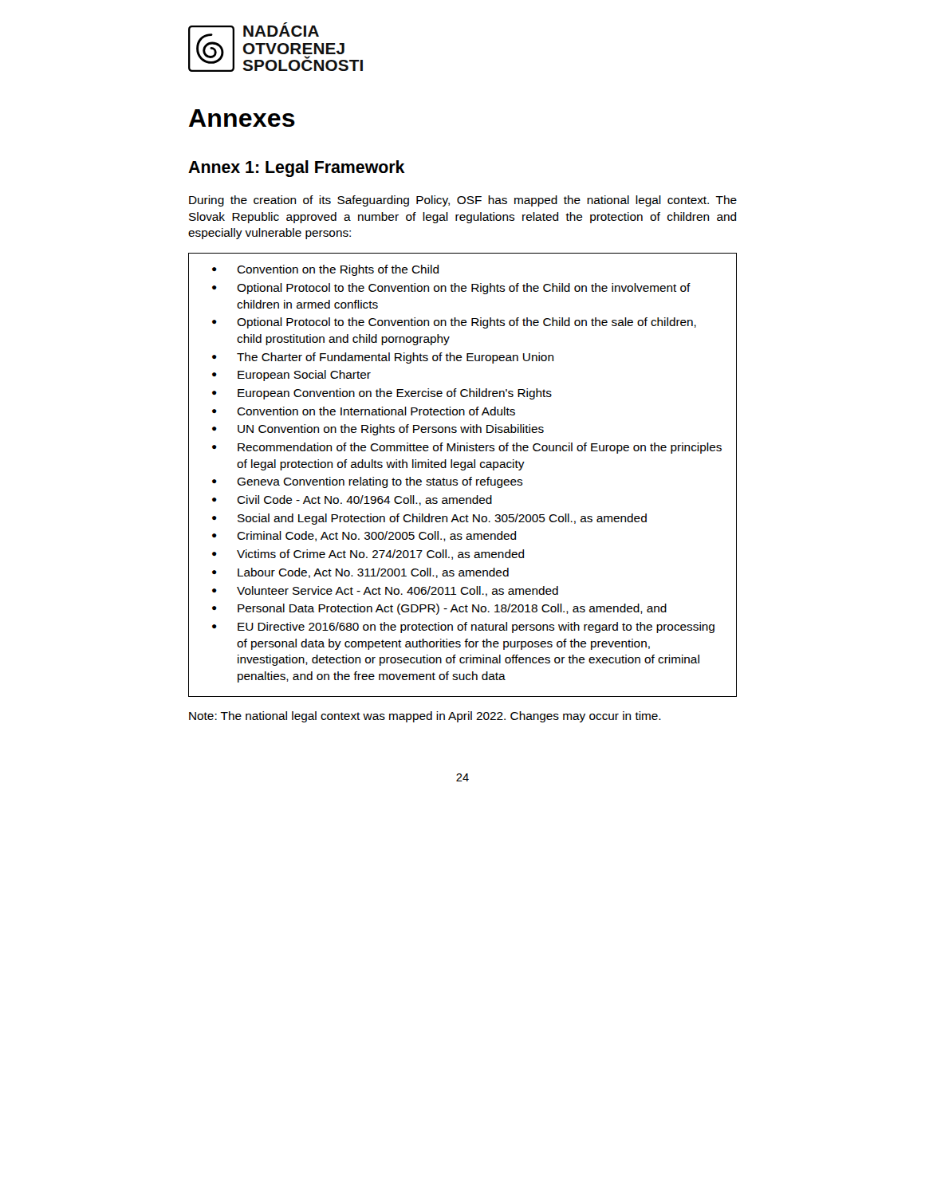NADÁCIA
OTVORENEJ
SPOLOČNOSTI
Annexes
Annex 1: Legal Framework
During the creation of its Safeguarding Policy, OSF has mapped the national legal context. The Slovak Republic approved a number of legal regulations related the protection of children and especially vulnerable persons:
Convention on the Rights of the Child
Optional Protocol to the Convention on the Rights of the Child on the involvement of children in armed conflicts
Optional Protocol to the Convention on the Rights of the Child on the sale of children, child prostitution and child pornography
The Charter of Fundamental Rights of the European Union
European Social Charter
European Convention on the Exercise of Children's Rights
Convention on the International Protection of Adults
UN Convention on the Rights of Persons with Disabilities
Recommendation of the Committee of Ministers of the Council of Europe on the principles of legal protection of adults with limited legal capacity
Geneva Convention relating to the status of refugees
Civil Code - Act No. 40/1964 Coll., as amended
Social and Legal Protection of Children Act No. 305/2005 Coll., as amended
Criminal Code, Act No. 300/2005 Coll., as amended
Victims of Crime Act No. 274/2017 Coll., as amended
Labour Code, Act No. 311/2001 Coll., as amended
Volunteer Service Act - Act No. 406/2011 Coll., as amended
Personal Data Protection Act (GDPR) - Act No. 18/2018 Coll., as amended, and
EU Directive 2016/680 on the protection of natural persons with regard to the processing of personal data by competent authorities for the purposes of the prevention, investigation, detection or prosecution of criminal offences or the execution of criminal penalties, and on the free movement of such data
Note: The national legal context was mapped in April 2022. Changes may occur in time.
24